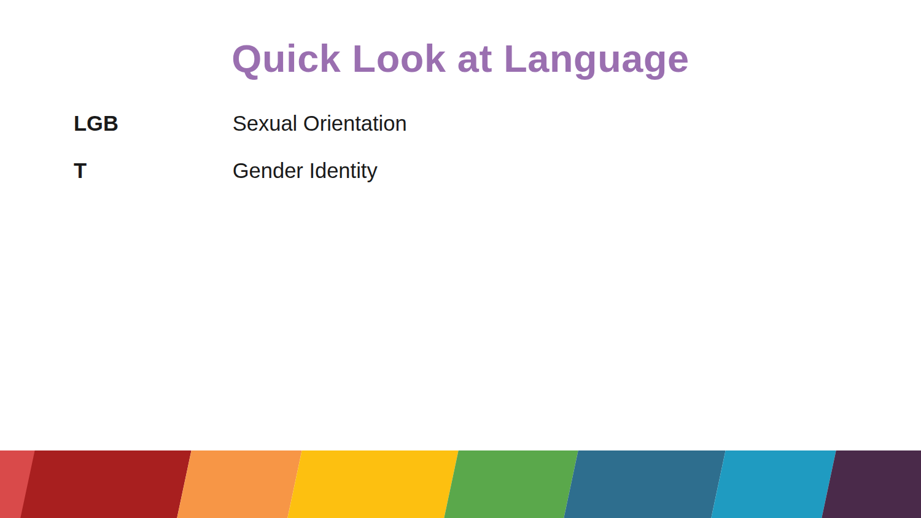Quick Look at Language
LGB
Sexual Orientation
T
Gender Identity